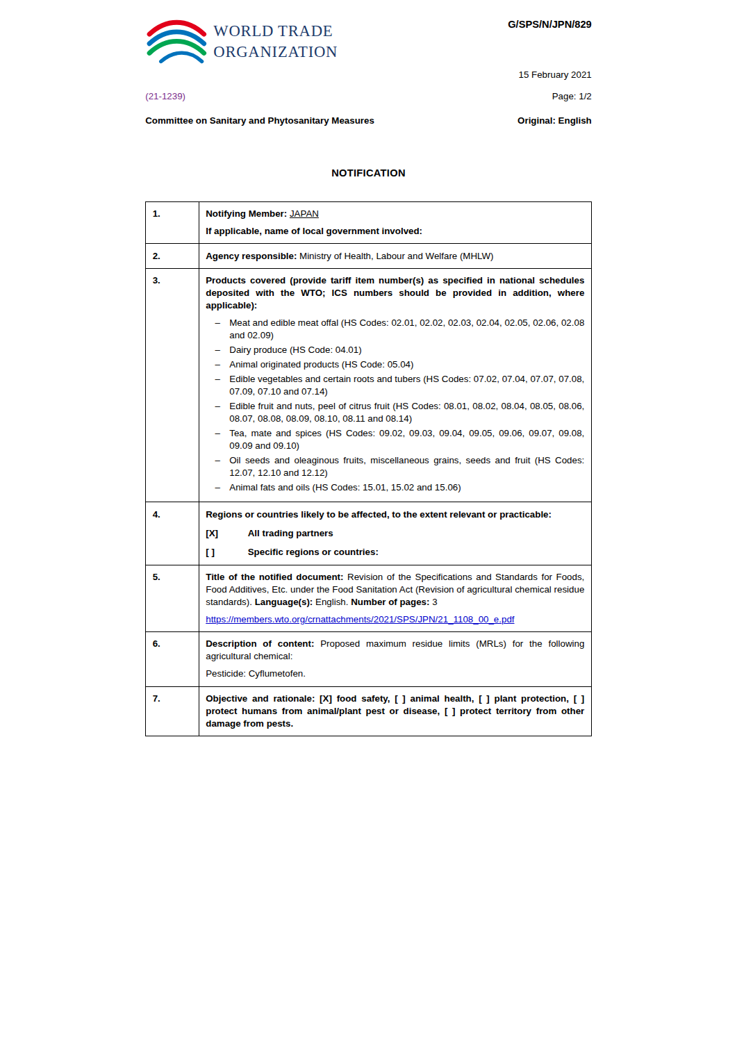WORLD TRADE ORGANIZATION
G/SPS/N/JPN/829
15 February 2021
(21-1239)
Page: 1/2
Committee on Sanitary and Phytosanitary Measures
Original: English
NOTIFICATION
| 1. | Notifying Member: JAPAN If applicable, name of local government involved: |
| 2. | Agency responsible: Ministry of Health, Labour and Welfare (MHLW) |
| 3. | Products covered (provide tariff item number(s) as specified in national schedules deposited with the WTO; ICS numbers should be provided in addition, where applicable): Meat and edible meat offal (HS Codes: 02.01, 02.02, 02.03, 02.04, 02.05, 02.06, 02.08 and 02.09) Dairy produce (HS Code: 04.01) Animal originated products (HS Code: 05.04) Edible vegetables and certain roots and tubers (HS Codes: 07.02, 07.04, 07.07, 07.08, 07.09, 07.10 and 07.14) Edible fruit and nuts, peel of citrus fruit (HS Codes: 08.01, 08.02, 08.04, 08.05, 08.06, 08.07, 08.08, 08.09, 08.10, 08.11 and 08.14) Tea, mate and spices (HS Codes: 09.02, 09.03, 09.04, 09.05, 09.06, 09.07, 09.08, 09.09 and 09.10) Oil seeds and oleaginous fruits, miscellaneous grains, seeds and fruit (HS Codes: 12.07, 12.10 and 12.12) Animal fats and oils (HS Codes: 15.01, 15.02 and 15.06) |
| 4. | Regions or countries likely to be affected, to the extent relevant or practicable: [X] All trading partners [ ] Specific regions or countries: |
| 5. | Title of the notified document: Revision of the Specifications and Standards for Foods, Food Additives, Etc. under the Food Sanitation Act (Revision of agricultural chemical residue standards). Language(s): English. Number of pages: 3 https://members.wto.org/crnattachments/2021/SPS/JPN/21_1108_00_e.pdf |
| 6. | Description of content: Proposed maximum residue limits (MRLs) for the following agricultural chemical: Pesticide: Cyflumetofen. |
| 7. | Objective and rationale: [X] food safety, [ ] animal health, [ ] plant protection, [ ] protect humans from animal/plant pest or disease, [ ] protect territory from other damage from pests. |